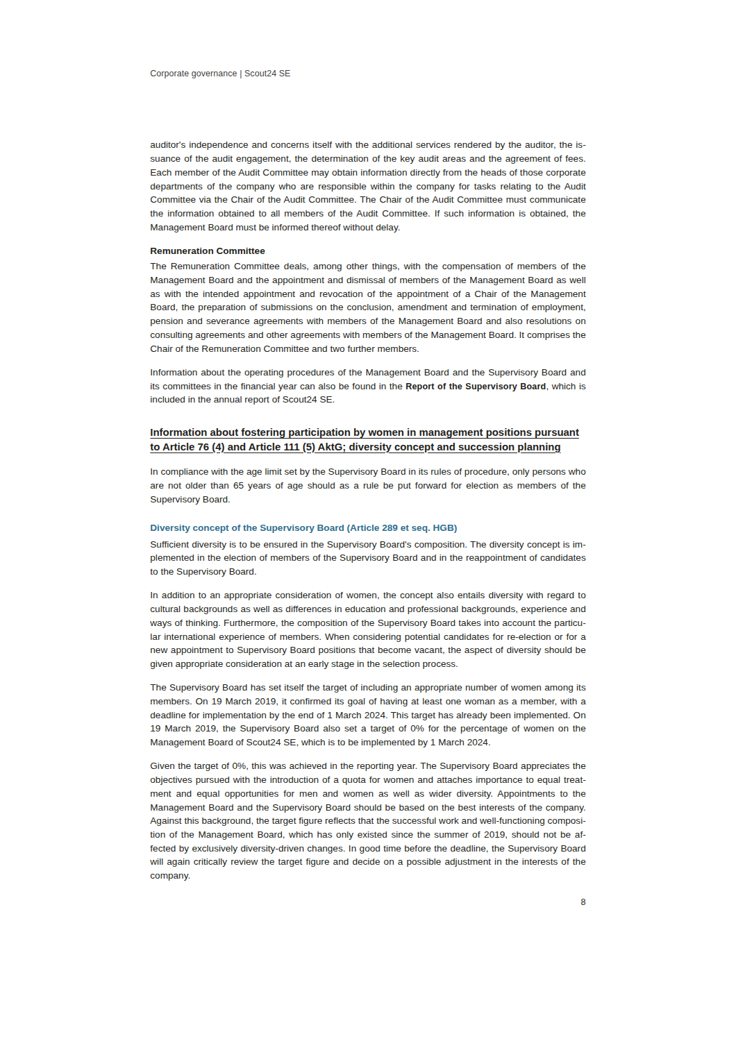Corporate governance | Scout24 SE
auditor's independence and concerns itself with the additional services rendered by the auditor, the issuance of the audit engagement, the determination of the key audit areas and the agreement of fees. Each member of the Audit Committee may obtain information directly from the heads of those corporate departments of the company who are responsible within the company for tasks relating to the Audit Committee via the Chair of the Audit Committee. The Chair of the Audit Committee must communicate the information obtained to all members of the Audit Committee. If such information is obtained, the Management Board must be informed thereof without delay.
Remuneration Committee
The Remuneration Committee deals, among other things, with the compensation of members of the Management Board and the appointment and dismissal of members of the Management Board as well as with the intended appointment and revocation of the appointment of a Chair of the Management Board, the preparation of submissions on the conclusion, amendment and termination of employment, pension and severance agreements with members of the Management Board and also resolutions on consulting agreements and other agreements with members of the Management Board. It comprises the Chair of the Remuneration Committee and two further members.
Information about the operating procedures of the Management Board and the Supervisory Board and its committees in the financial year can also be found in the Report of the Supervisory Board, which is included in the annual report of Scout24 SE.
Information about fostering participation by women in management positions pursuant to Article 76 (4) and Article 111 (5) AktG; diversity concept and succession planning
In compliance with the age limit set by the Supervisory Board in its rules of procedure, only persons who are not older than 65 years of age should as a rule be put forward for election as members of the Supervisory Board.
Diversity concept of the Supervisory Board (Article 289 et seq. HGB)
Sufficient diversity is to be ensured in the Supervisory Board's composition. The diversity concept is implemented in the election of members of the Supervisory Board and in the reappointment of candidates to the Supervisory Board.
In addition to an appropriate consideration of women, the concept also entails diversity with regard to cultural backgrounds as well as differences in education and professional backgrounds, experience and ways of thinking. Furthermore, the composition of the Supervisory Board takes into account the particular international experience of members. When considering potential candidates for re-election or for a new appointment to Supervisory Board positions that become vacant, the aspect of diversity should be given appropriate consideration at an early stage in the selection process.
The Supervisory Board has set itself the target of including an appropriate number of women among its members. On 19 March 2019, it confirmed its goal of having at least one woman as a member, with a deadline for implementation by the end of 1 March 2024. This target has already been implemented. On 19 March 2019, the Supervisory Board also set a target of 0% for the percentage of women on the Management Board of Scout24 SE, which is to be implemented by 1 March 2024.
Given the target of 0%, this was achieved in the reporting year. The Supervisory Board appreciates the objectives pursued with the introduction of a quota for women and attaches importance to equal treatment and equal opportunities for men and women as well as wider diversity. Appointments to the Management Board and the Supervisory Board should be based on the best interests of the company. Against this background, the target figure reflects that the successful work and well-functioning composition of the Management Board, which has only existed since the summer of 2019, should not be affected by exclusively diversity-driven changes. In good time before the deadline, the Supervisory Board will again critically review the target figure and decide on a possible adjustment in the interests of the company.
8